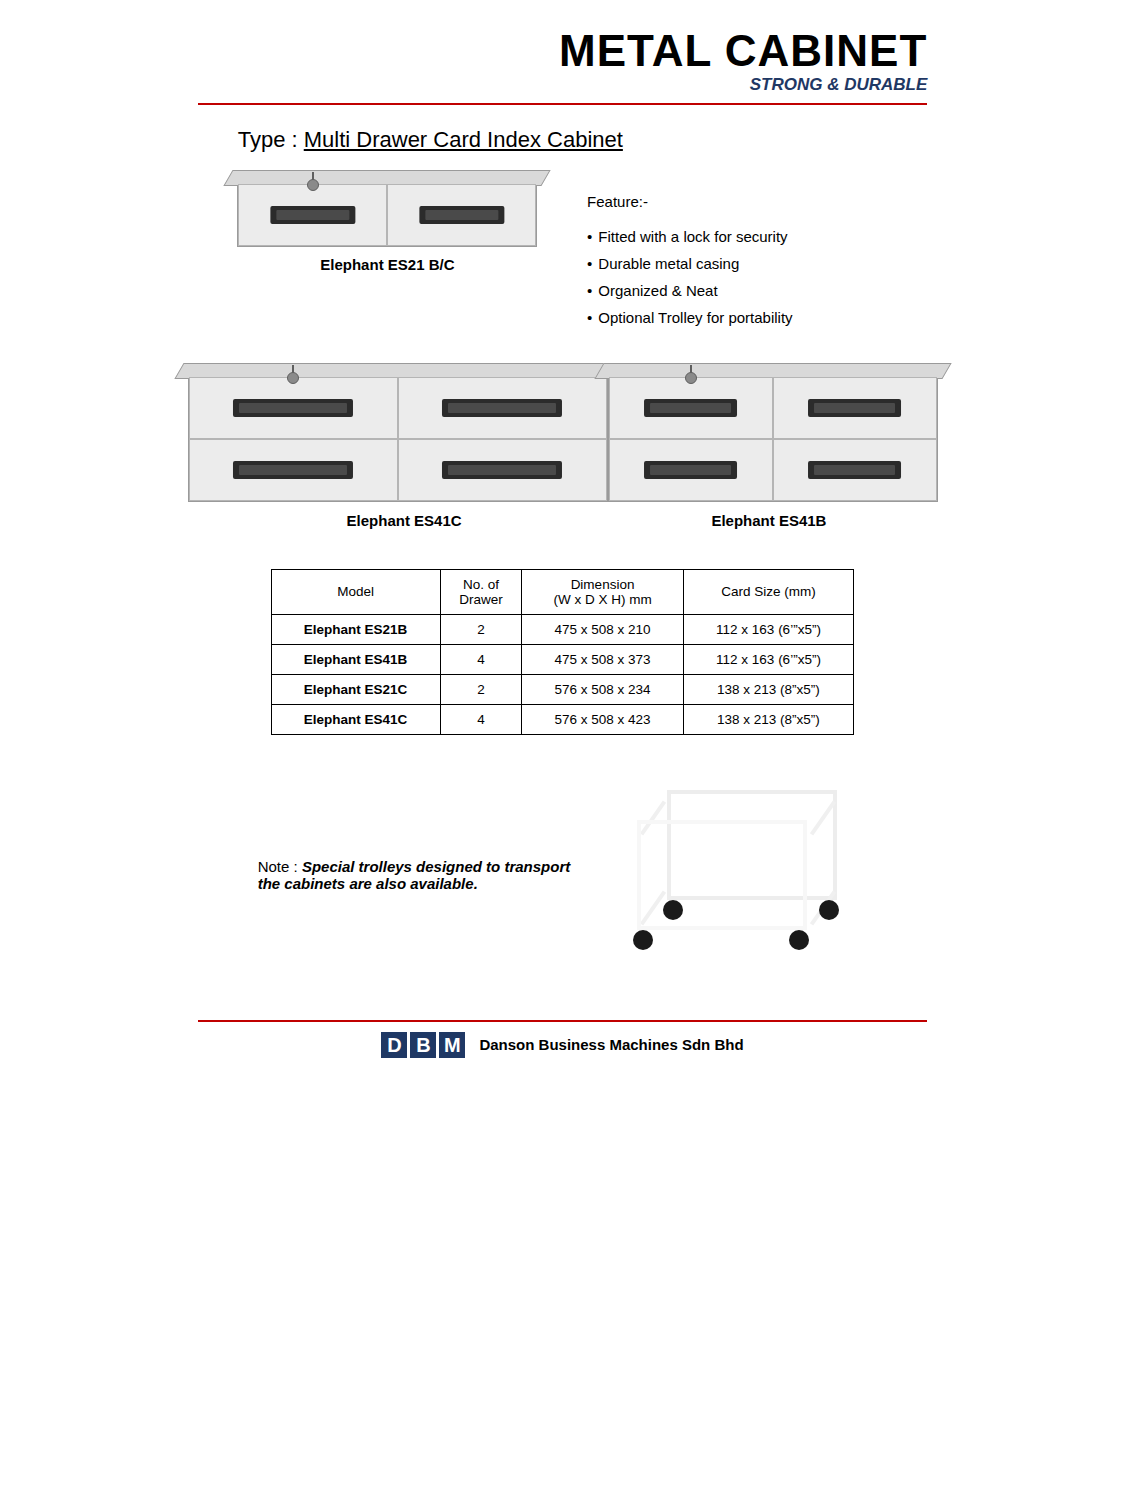METAL CABINET
STRONG & DURABLE
Type : Multi Drawer Card Index Cabinet
Elephant ES21 B/C
Feature:-
Fitted with a lock for security
Durable metal casing
Organized & Neat
Optional Trolley for portability
Elephant ES41C
Elephant ES41B
| Model | No. of Drawer | Dimension (W x D X H) mm | Card Size (mm) |
| --- | --- | --- | --- |
| Elephant ES21B | 2 | 475 x 508 x 210 | 112 x 163 (6’”x5”) |
| Elephant ES41B | 4 | 475 x 508 x 373 | 112 x 163 (6’”x5”) |
| Elephant ES21C | 2 | 576 x 508 x 234 | 138 x 213 (8”x5”) |
| Elephant ES41C | 4 | 576 x 508 x 423 | 138 x 213 (8”x5”) |
Note : Special trolleys designed to transport the cabinets are also available.
DBM
Danson Business Machines Sdn Bhd